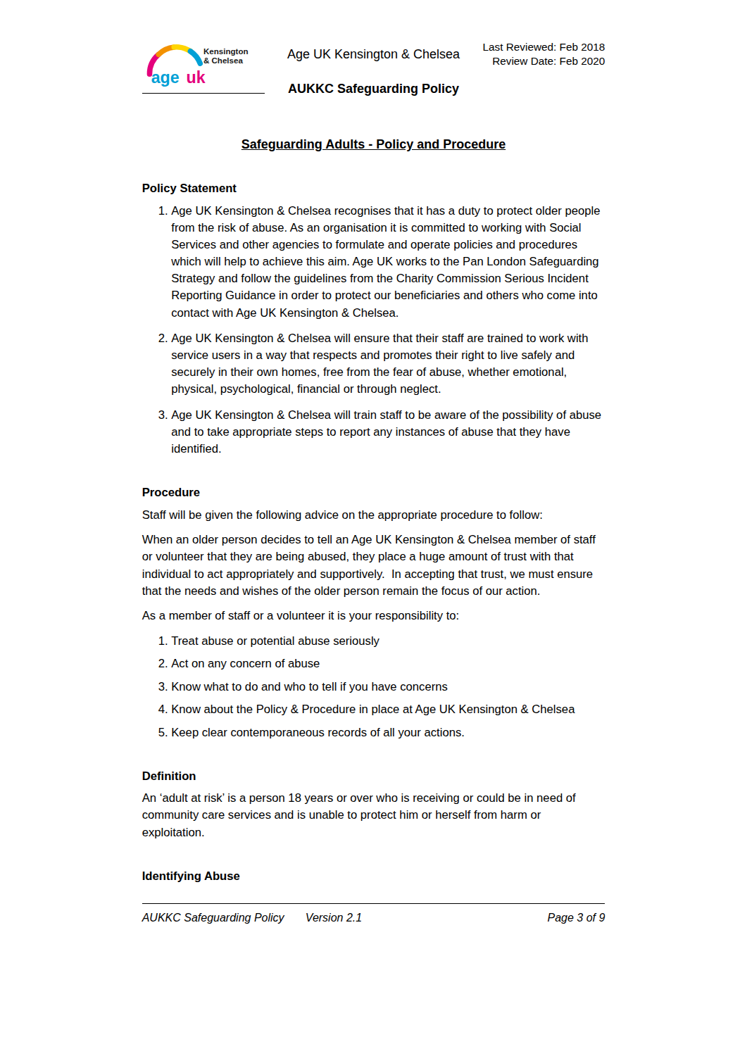Kensington & Chelsea age uk
Age UK Kensington & Chelsea
AUKKC Safeguarding Policy
Last Reviewed: Feb 2018
Review Date: Feb 2020
Safeguarding Adults - Policy and Procedure
Policy Statement
Age UK Kensington & Chelsea recognises that it has a duty to protect older people from the risk of abuse. As an organisation it is committed to working with Social Services and other agencies to formulate and operate policies and procedures which will help to achieve this aim. Age UK works to the Pan London Safeguarding Strategy and follow the guidelines from the Charity Commission Serious Incident Reporting Guidance in order to protect our beneficiaries and others who come into contact with Age UK Kensington & Chelsea.
Age UK Kensington & Chelsea will ensure that their staff are trained to work with service users in a way that respects and promotes their right to live safely and securely in their own homes, free from the fear of abuse, whether emotional, physical, psychological, financial or through neglect.
Age UK Kensington & Chelsea will train staff to be aware of the possibility of abuse and to take appropriate steps to report any instances of abuse that they have identified.
Procedure
Staff will be given the following advice on the appropriate procedure to follow:
When an older person decides to tell an Age UK Kensington & Chelsea member of staff or volunteer that they are being abused, they place a huge amount of trust with that individual to act appropriately and supportively. In accepting that trust, we must ensure that the needs and wishes of the older person remain the focus of our action.
As a member of staff or a volunteer it is your responsibility to:
Treat abuse or potential abuse seriously
Act on any concern of abuse
Know what to do and who to tell if you have concerns
Know about the Policy & Procedure in place at Age UK Kensington & Chelsea
Keep clear contemporaneous records of all your actions.
Definition
An ‘adult at risk’ is a person 18 years or over who is receiving or could be in need of community care services and is unable to protect him or herself from harm or exploitation.
Identifying Abuse
AUKKC Safeguarding Policy Version 2.1 Page 3 of 9